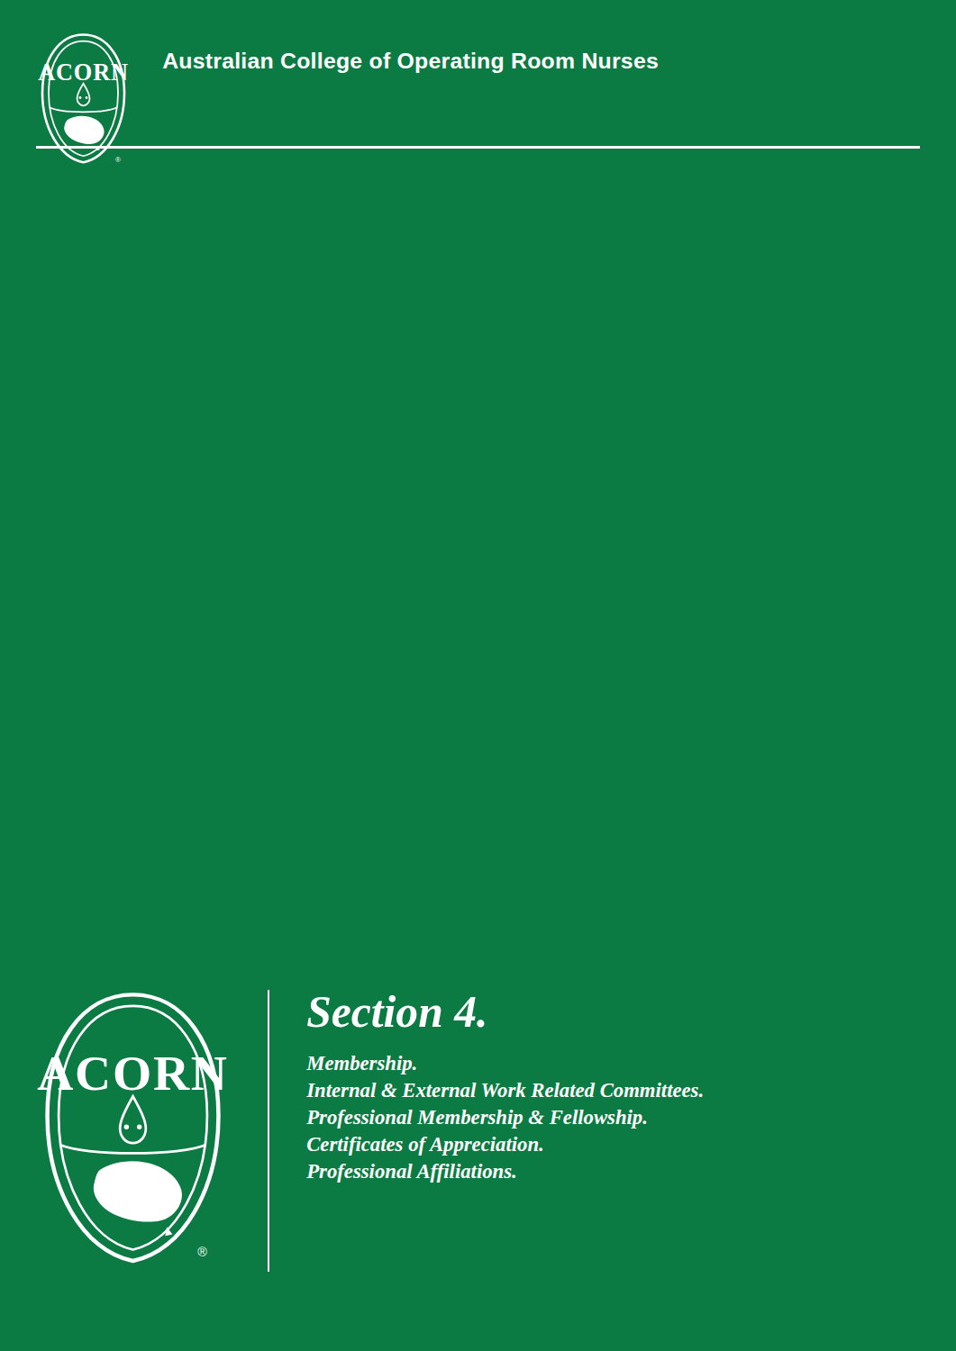ACORN logo ACORN ®
Australian College of Operating Room Nurses
ACORN logo ACORN ®
Section 4.
Membership.
Internal & External Work Related Committees.
Professional Membership & Fellowship.
Certificates of Appreciation.
Professional Affiliations.